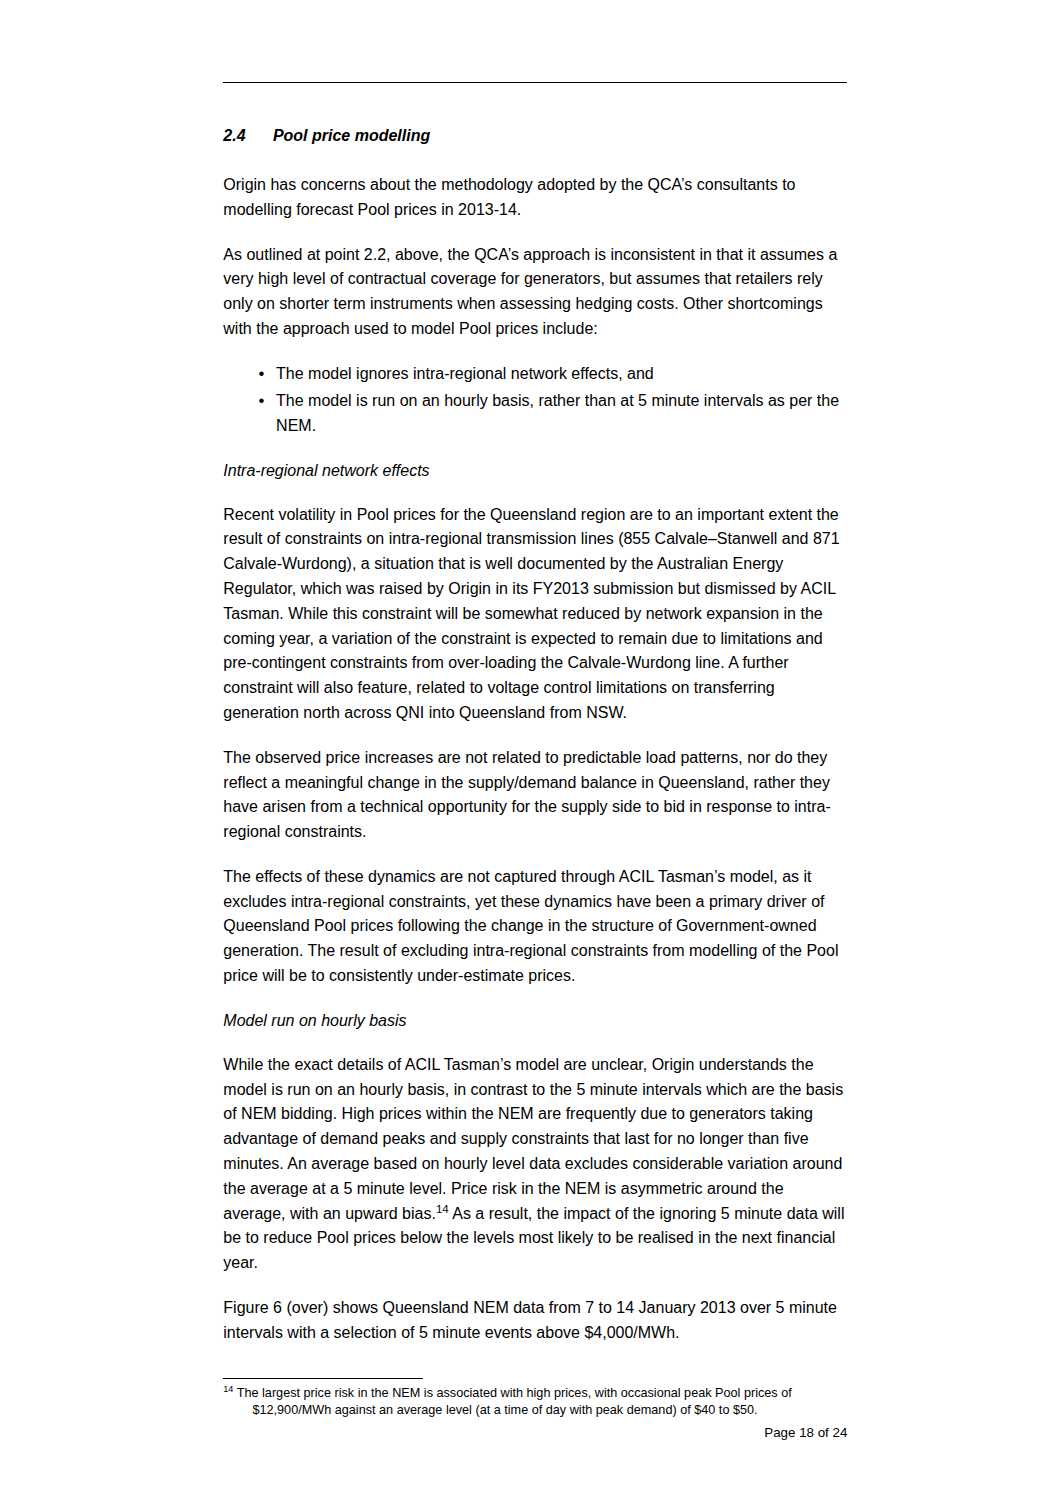2.4 Pool price modelling
Origin has concerns about the methodology adopted by the QCA’s consultants to modelling forecast Pool prices in 2013-14.
As outlined at point 2.2, above, the QCA’s approach is inconsistent in that it assumes a very high level of contractual coverage for generators, but assumes that retailers rely only on shorter term instruments when assessing hedging costs. Other shortcomings with the approach used to model Pool prices include:
The model ignores intra-regional network effects, and
The model is run on an hourly basis, rather than at 5 minute intervals as per the NEM.
Intra-regional network effects
Recent volatility in Pool prices for the Queensland region are to an important extent the result of constraints on intra-regional transmission lines (855 Calvale–Stanwell and 871 Calvale-Wurdong), a situation that is well documented by the Australian Energy Regulator, which was raised by Origin in its FY2013 submission but dismissed by ACIL Tasman. While this constraint will be somewhat reduced by network expansion in the coming year, a variation of the constraint is expected to remain due to limitations and pre-contingent constraints from over-loading the Calvale-Wurdong line. A further constraint will also feature, related to voltage control limitations on transferring generation north across QNI into Queensland from NSW.
The observed price increases are not related to predictable load patterns, nor do they reflect a meaningful change in the supply/demand balance in Queensland, rather they have arisen from a technical opportunity for the supply side to bid in response to intra-regional constraints.
The effects of these dynamics are not captured through ACIL Tasman’s model, as it excludes intra-regional constraints, yet these dynamics have been a primary driver of Queensland Pool prices following the change in the structure of Government-owned generation. The result of excluding intra-regional constraints from modelling of the Pool price will be to consistently under-estimate prices.
Model run on hourly basis
While the exact details of ACIL Tasman’s model are unclear, Origin understands the model is run on an hourly basis, in contrast to the 5 minute intervals which are the basis of NEM bidding. High prices within the NEM are frequently due to generators taking advantage of demand peaks and supply constraints that last for no longer than five minutes. An average based on hourly level data excludes considerable variation around the average at a 5 minute level. Price risk in the NEM is asymmetric around the average, with an upward bias.14 As a result, the impact of the ignoring 5 minute data will be to reduce Pool prices below the levels most likely to be realised in the next financial year.
Figure 6 (over) shows Queensland NEM data from 7 to 14 January 2013 over 5 minute intervals with a selection of 5 minute events above $4,000/MWh.
14 The largest price risk in the NEM is associated with high prices, with occasional peak Pool prices of $12,900/MWh against an average level (at a time of day with peak demand) of $40 to $50.
Page 18 of 24